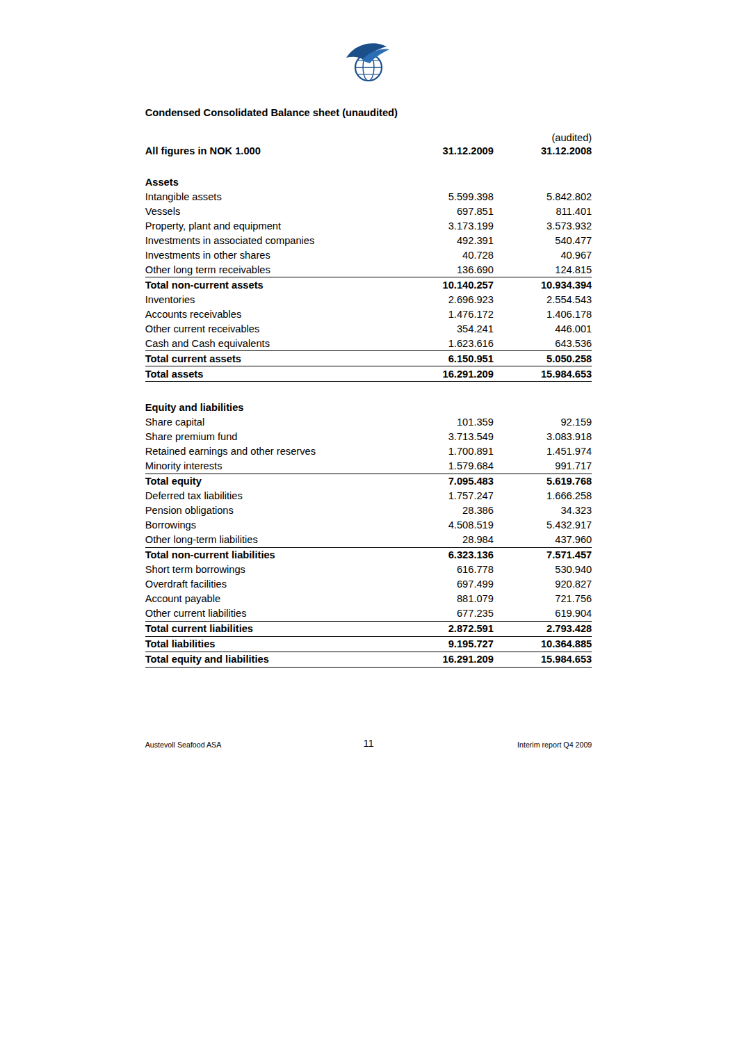Condensed Consolidated Balance sheet (unaudited)
| | | (audited) |
| All figures in NOK 1.000 | 31.12.2009 | 31.12.2008 |
| Assets | | |
| Intangible assets | 5.599.398 | 5.842.802 |
| Vessels | 697.851 | 811.401 |
| Property, plant and equipment | 3.173.199 | 3.573.932 |
| Investments in associated companies | 492.391 | 540.477 |
| Investments in other shares | 40.728 | 40.967 |
| Other long term receivables | 136.690 | 124.815 |
| Total non-current assets | 10.140.257 | 10.934.394 |
| Inventories | 2.696.923 | 2.554.543 |
| Accounts receivables | 1.476.172 | 1.406.178 |
| Other current receivables | 354.241 | 446.001 |
| Cash and Cash equivalents | 1.623.616 | 643.536 |
| Total current assets | 6.150.951 | 5.050.258 |
| Total assets | 16.291.209 | 15.984.653 |
| Equity and liabilities | | |
| Share capital | 101.359 | 92.159 |
| Share premium fund | 3.713.549 | 3.083.918 |
| Retained earnings and other reserves | 1.700.891 | 1.451.974 |
| Minority interests | 1.579.684 | 991.717 |
| Total equity | 7.095.483 | 5.619.768 |
| Deferred tax liabilities | 1.757.247 | 1.666.258 |
| Pension obligations | 28.386 | 34.323 |
| Borrowings | 4.508.519 | 5.432.917 |
| Other long-term liabilities | 28.984 | 437.960 |
| Total non-current liabilities | 6.323.136 | 7.571.457 |
| Short term borrowings | 616.778 | 530.940 |
| Overdraft facilities | 697.499 | 920.827 |
| Account payable | 881.079 | 721.756 |
| Other current liabilities | 677.235 | 619.904 |
| Total current liabilities | 2.872.591 | 2.793.428 |
| Total liabilities | 9.195.727 | 10.364.885 |
| Total equity and liabilities | 16.291.209 | 15.984.653 |
Austevoll Seafood ASA
11
Interim report Q4 2009